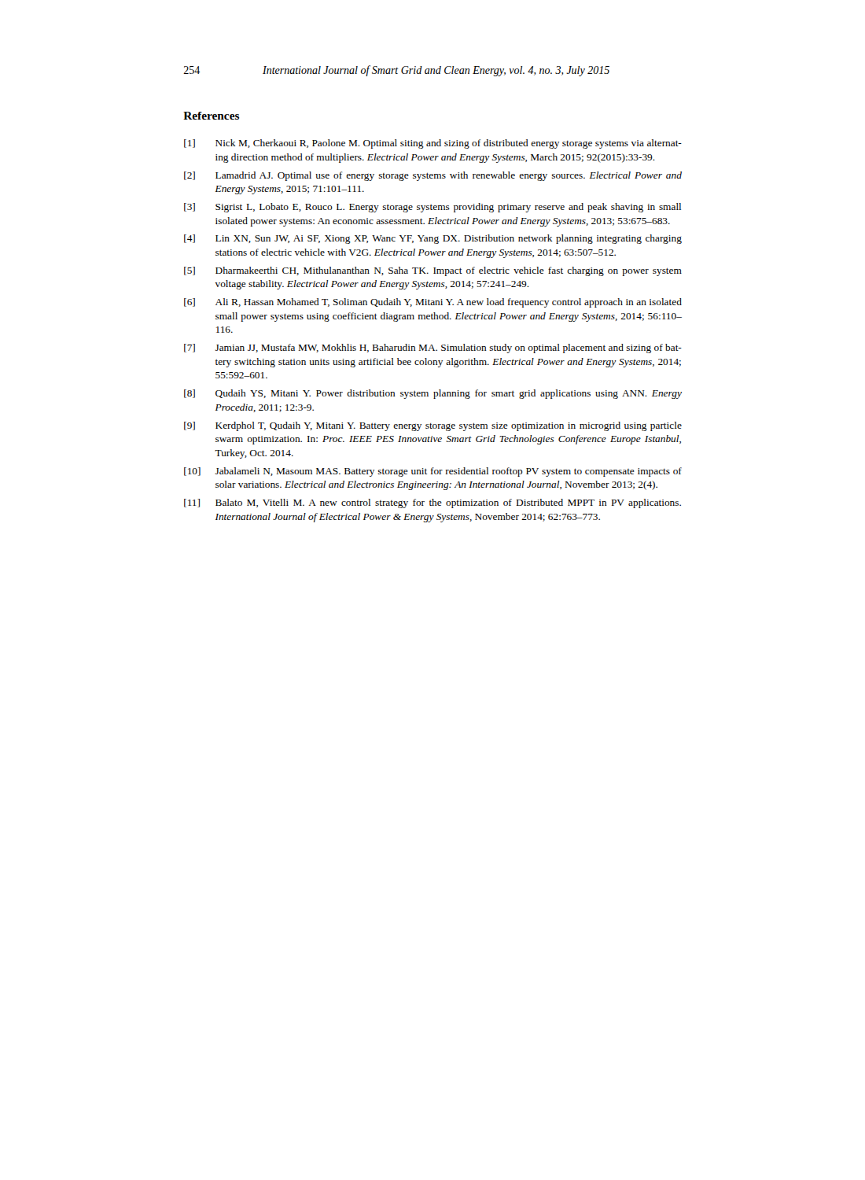254
International Journal of Smart Grid and Clean Energy, vol. 4, no. 3, July 2015
References
[1] Nick M, Cherkaoui R, Paolone M. Optimal siting and sizing of distributed energy storage systems via alternating direction method of multipliers. Electrical Power and Energy Systems, March 2015; 92(2015):33-39.
[2] Lamadrid AJ. Optimal use of energy storage systems with renewable energy sources. Electrical Power and Energy Systems, 2015; 71:101–111.
[3] Sigrist L, Lobato E, Rouco L. Energy storage systems providing primary reserve and peak shaving in small isolated power systems: An economic assessment. Electrical Power and Energy Systems, 2013; 53:675–683.
[4] Lin XN, Sun JW, Ai SF, Xiong XP, Wanc YF, Yang DX. Distribution network planning integrating charging stations of electric vehicle with V2G. Electrical Power and Energy Systems, 2014; 63:507–512.
[5] Dharmakeerthi CH, Mithulananthan N, Saha TK. Impact of electric vehicle fast charging on power system voltage stability. Electrical Power and Energy Systems, 2014; 57:241–249.
[6] Ali R, Hassan Mohamed T, Soliman Qudaih Y, Mitani Y. A new load frequency control approach in an isolated small power systems using coefficient diagram method. Electrical Power and Energy Systems, 2014; 56:110–116.
[7] Jamian JJ, Mustafa MW, Mokhlis H, Baharudin MA. Simulation study on optimal placement and sizing of battery switching station units using artificial bee colony algorithm. Electrical Power and Energy Systems, 2014; 55:592–601.
[8] Qudaih YS, Mitani Y. Power distribution system planning for smart grid applications using ANN. Energy Procedia, 2011; 12:3-9.
[9] Kerdphol T, Qudaih Y, Mitani Y. Battery energy storage system size optimization in microgrid using particle swarm optimization. In: Proc. IEEE PES Innovative Smart Grid Technologies Conference Europe Istanbul, Turkey, Oct. 2014.
[10] Jabalameli N, Masoum MAS. Battery storage unit for residential rooftop PV system to compensate impacts of solar variations. Electrical and Electronics Engineering: An International Journal, November 2013; 2(4).
[11] Balato M, Vitelli M. A new control strategy for the optimization of Distributed MPPT in PV applications. International Journal of Electrical Power & Energy Systems, November 2014; 62:763–773.